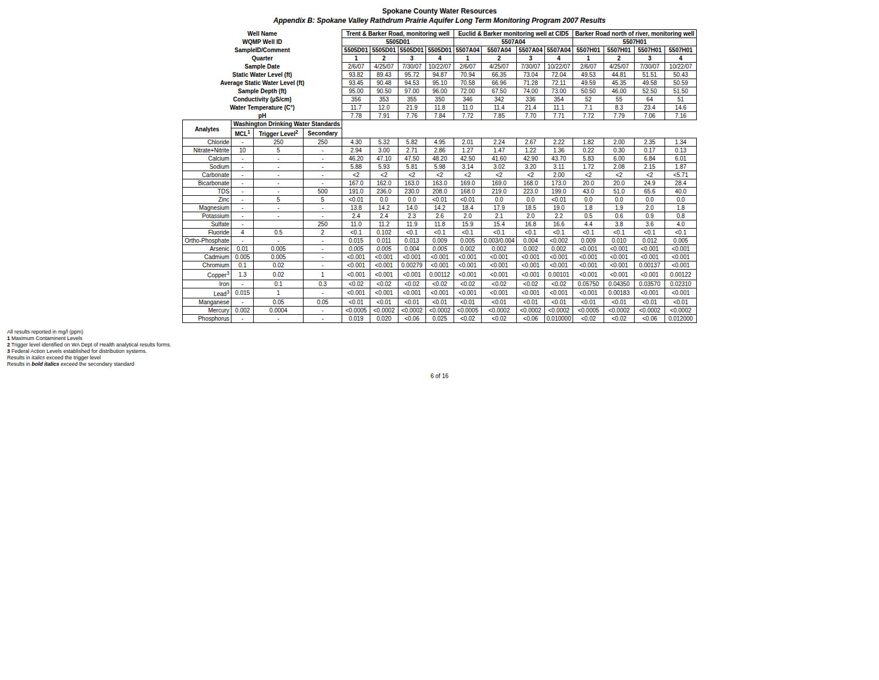Spokane County Water Resources
Appendix B: Spokane Valley Rathdrum Prairie Aquifer Long Term Monitoring Program 2007 Results
| Well Name | Trent & Barker Road, monitoring well | Euclid & Barker monitoring well at CID5 | Barker Road north of river, monitoring well |
| --- | --- | --- | --- |
| WQMP Well ID | 5505D01 | 5507A04 | 5507H01 |
| SampleID/Comment | 5505D01 | 5505D01 | 5505D01 | 5505D01 | 5507A04 | 5507A04 | 5507A04 | 5507A04 | 5507H01 | 5507H01 | 5507H01 | 5507H01 |
| Quarter | 1 | 2 | 3 | 4 | 1 | 2 | 3 | 4 | 1 | 2 | 3 | 4 |
| Sample Date | 2/6/07 | 4/25/07 | 7/30/07 | 10/22/07 | 2/6/07 | 4/25/07 | 7/30/07 | 10/22/07 | 2/6/07 | 4/25/07 | 7/30/07 | 10/22/07 |
| Static Water Level (ft) | 93.82 | 89.43 | 95.72 | 94.87 | 70.94 | 66.35 | 73.04 | 72.04 | 49.53 | 44.81 | 51.51 | 50.43 |
| Average Static Water Level (ft) | 93.45 | 90.48 | 94.53 | 95.10 | 70.58 | 66.96 | 71.28 | 72.11 | 49.59 | 45.35 | 49.58 | 50.59 |
| Sample Depth (ft) | 95.00 | 90.50 | 97.00 | 96.00 | 72.00 | 67.50 | 74.00 | 73.00 | 50.50 | 46.00 | 52.50 | 51.50 |
| Conductivity (µS/cm) | 356 | 353 | 355 | 350 | 346 | 342 | 336 | 354 | 52 | 55 | 64 | 51 |
| Water Temperature (C°) | 11.7 | 12.0 | 21.9 | 11.8 | 11.0 | 11.4 | 21.4 | 11.1 | 7.1 | 8.3 | 23.4 | 14.6 |
| pH | 7.78 | 7.91 | 7.76 | 7.84 | 7.72 | 7.85 | 7.70 | 7.71 | 7.72 | 7.79 | 7.06 | 7.16 |
| Analytes | Washington Drinking Water Standards | |
| MCL 1 | Trigger Level 2 | Secondary | |
| Chloride | - | 250 | 250 | 4.30 | 5.32 | 5.82 | 4.95 | 2.01 | 2.24 | 2.67 | 2.22 | 1.82 | 2.00 | 2.35 | 1.34 |
| Nitrate+Nitrite | 10 | 5 | - | 2.94 | 3.00 | 2.71 | 2.86 | 1.27 | 1.47 | 1.22 | 1.36 | 0.22 | 0.30 | 0.17 | 0.13 |
| Calcium | - | - | - | 46.20 | 47.10 | 47.50 | 48.20 | 42.50 | 41.60 | 42.90 | 43.70 | 5.83 | 6.00 | 6.84 | 6.01 |
| Sodium | - | - | - | 5.88 | 5.93 | 5.81 | 5.98 | 3.14 | 3.02 | 3.20 | 3.11 | 1.72 | 2.08 | 2.15 | 1.87 |
| Carbonate | - | - | - | <2 | <2 | <2 | <2 | <2 | <2 | <2 | 2.00 | <2 | <2 | <2 | <5.71 |
| Bicarbonate | - | - | - | 167.0 | 162.0 | 163.0 | 163.0 | 169.0 | 169.0 | 168.0 | 173.0 | 20.0 | 20.0 | 24.9 | 28.4 |
| TDS | - | - | 500 | 191.0 | 236.0 | 230.0 | 208.0 | 168.0 | 219.0 | 223.0 | 199.0 | 43.0 | 51.0 | 65.6 | 40.0 |
| Zinc | - | 5 | 5 | <0.01 | 0.0 | 0.0 | <0.01 | <0.01 | 0.0 | 0.0 | <0.01 | 0.0 | 0.0 | 0.0 | 0.0 |
| Magnesium | - | - | - | 13.8 | 14.2 | 14.0 | 14.2 | 18.4 | 17.9 | 18.5 | 19.0 | 1.8 | 1.9 | 2.0 | 1.8 |
| Potassium | - | - | - | 2.4 | 2.4 | 2.3 | 2.6 | 2.0 | 2.1 | 2.0 | 2.2 | 0.5 | 0.6 | 0.9 | 0.8 |
| Sulfate | - | | 250 | 11.0 | 11.2 | 11.9 | 11.8 | 15.9 | 15.4 | 16.8 | 16.6 | 4.4 | 3.8 | 3.6 | 4.0 |
| Fluoride | 4 | 0.5 | 2 | <0.1 | 0.102 | <0.1 | <0.1 | <0.1 | <0.1 | <0.1 | <0.1 | <0.1 | <0.1 | <0.1 | <0.1 |
| Ortho-Phosphate | - | - | - | 0.015 | 0.011 | 0.013 | 0.009 | 0.005 | 0.003/0.004 | 0.004 | <0.002 | 0.009 | 0.010 | 0.012 | 0.005 |
| Arsenic | 0.01 | 0.005 | - | 0.005 | 0.005 | 0.004 | 0.005 | 0.002 | 0.002 | 0.002 | 0.002 | <0.001 | <0.001 | <0.001 | <0.001 |
| Cadmium | 0.005 | 0.005 | - | <0.001 | <0.001 | <0.001 | <0.001 | <0.001 | <0.001 | <0.001 | <0.001 | <0.001 | <0.001 | <0.001 | <0.001 |
| Chromium | 0.1 | 0.02 | - | <0.001 | <0.001 | 0.00279 | <0.001 | <0.001 | <0.001 | <0.001 | <0.001 | <0.001 | <0.001 | 0.00137 | <0.001 |
| Copper 3 | 1.3 | 0.02 | 1 | <0.001 | <0.001 | <0.001 | 0.00112 | <0.001 | <0.001 | <0.001 | 0.00101 | <0.001 | <0.001 | <0.001 | 0.00122 |
| Iron | - | 0.1 | 0.3 | <0.02 | <0.02 | <0.02 | <0.02 | <0.02 | <0.02 | <0.02 | <0.02 | 0.05750 | 0.04350 | 0.03570 | 0.02310 |
| Lead 3 | 0.015 | 1 | - | <0.001 | <0.001 | <0.001 | <0.001 | <0.001 | <0.001 | <0.001 | <0.001 | <0.001 | 0.00183 | <0.001 | <0.001 |
| Manganese | - | 0.05 | 0.05 | <0.01 | <0.01 | <0.01 | <0.01 | <0.01 | <0.01 | <0.01 | <0.01 | <0.01 | <0.01 | <0.01 | <0.01 |
| Mercury | 0.002 | 0.0004 | - | <0.0005 | <0.0002 | <0.0002 | <0.0002 | <0.0005 | <0.0002 | <0.0002 | <0.0002 | <0.0005 | <0.0002 | <0.0002 | <0.0002 |
| Phosphorus | - | - | - | 0.019 | 0.020 | <0.06 | 0.025 | <0.02 | <0.02 | <0.06 | 0.010000 | <0.02 | <0.02 | <0.06 | 0.012000 |
All results reported in mg/l (ppm)
1 Maximum Contaminent Levels
2 Trigger level identified on WA Dept of Health analytical results forms.
3 Federal Action Levels established for distribution systems.
Results in italics exceed the trigger level
Results in bold italics exceed the secondary standard
6 of 16